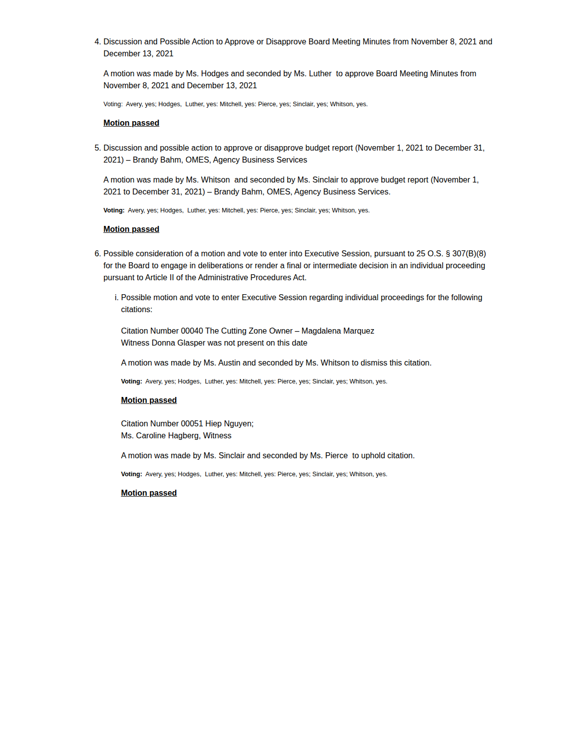Discussion and Possible Action to Approve or Disapprove Board Meeting Minutes from November 8, 2021 and December 13, 2021
A motion was made by Ms. Hodges and seconded by Ms. Luther to approve Board Meeting Minutes from November 8, 2021 and December 13, 2021
Voting: Avery, yes; Hodges, Luther, yes: Mitchell, yes: Pierce, yes; Sinclair, yes; Whitson, yes.
Motion passed
Discussion and possible action to approve or disapprove budget report (November 1, 2021 to December 31, 2021) – Brandy Bahm, OMES, Agency Business Services
A motion was made by Ms. Whitson and seconded by Ms. Sinclair to approve budget report (November 1, 2021 to December 31, 2021) – Brandy Bahm, OMES, Agency Business Services.
Voting: Avery, yes; Hodges, Luther, yes: Mitchell, yes: Pierce, yes; Sinclair, yes; Whitson, yes.
Motion passed
Possible consideration of a motion and vote to enter into Executive Session, pursuant to 25 O.S. § 307(B)(8) for the Board to engage in deliberations or render a final or intermediate decision in an individual proceeding pursuant to Article II of the Administrative Procedures Act.
Possible motion and vote to enter Executive Session regarding individual proceedings for the following citations:
Citation Number 00040 The Cutting Zone Owner – Magdalena Marquez
Witness Donna Glasper was not present on this date
A motion was made by Ms. Austin and seconded by Ms. Whitson to dismiss this citation.
Voting: Avery, yes; Hodges, Luther, yes: Mitchell, yes: Pierce, yes; Sinclair, yes; Whitson, yes.
Motion passed
Citation Number 00051 Hiep Nguyen;
Ms. Caroline Hagberg, Witness
A motion was made by Ms. Sinclair and seconded by Ms. Pierce to uphold citation.
Voting: Avery, yes; Hodges, Luther, yes: Mitchell, yes: Pierce, yes; Sinclair, yes; Whitson, yes.
Motion passed